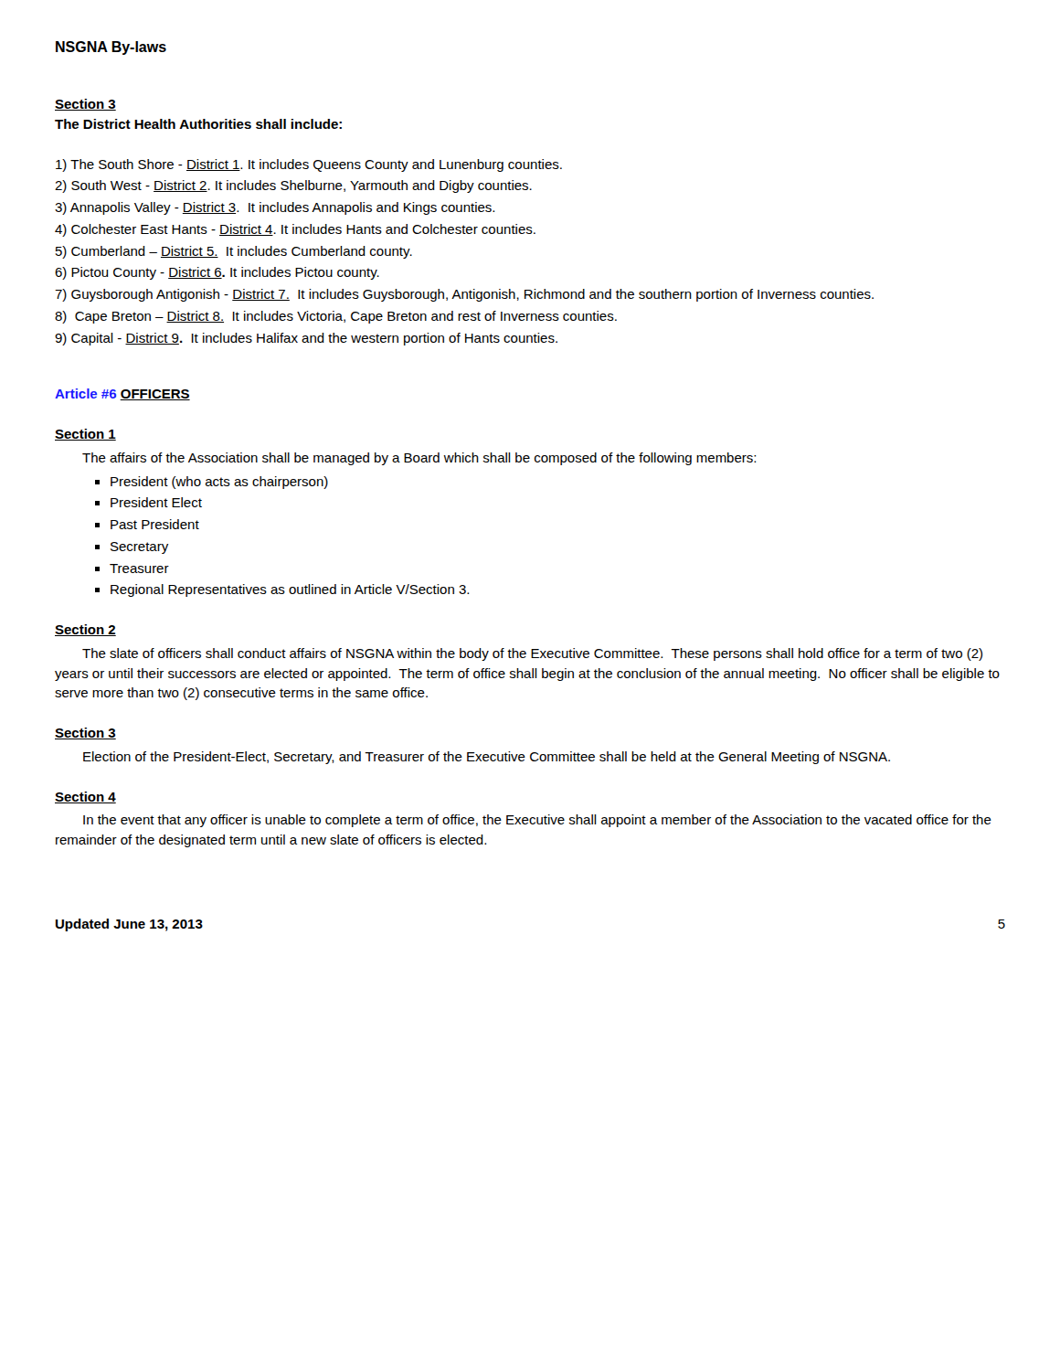NSGNA By-laws
Section 3
The District Health Authorities shall include:
1) The South Shore - District 1. It includes Queens County and Lunenburg counties.
2) South West - District 2. It includes Shelburne, Yarmouth and Digby counties.
3) Annapolis Valley - District 3. It includes Annapolis and Kings counties.
4) Colchester East Hants - District 4. It includes Hants and Colchester counties.
5) Cumberland – District 5. It includes Cumberland county.
6) Pictou County - District 6. It includes Pictou county.
7) Guysborough Antigonish - District 7. It includes Guysborough, Antigonish, Richmond and the southern portion of Inverness counties.
8) Cape Breton – District 8. It includes Victoria, Cape Breton and rest of Inverness counties.
9) Capital - District 9. It includes Halifax and the western portion of Hants counties.
Article #6 OFFICERS
Section 1
The affairs of the Association shall be managed by a Board which shall be composed of the following members:
President (who acts as chairperson)
President Elect
Past President
Secretary
Treasurer
Regional Representatives as outlined in Article V/Section 3.
Section 2
The slate of officers shall conduct affairs of NSGNA within the body of the Executive Committee. These persons shall hold office for a term of two (2) years or until their successors are elected or appointed. The term of office shall begin at the conclusion of the annual meeting. No officer shall be eligible to serve more than two (2) consecutive terms in the same office.
Section 3
Election of the President-Elect, Secretary, and Treasurer of the Executive Committee shall be held at the General Meeting of NSGNA.
Section 4
In the event that any officer is unable to complete a term of office, the Executive shall appoint a member of the Association to the vacated office for the remainder of the designated term until a new slate of officers is elected.
Updated June 13, 2013 5